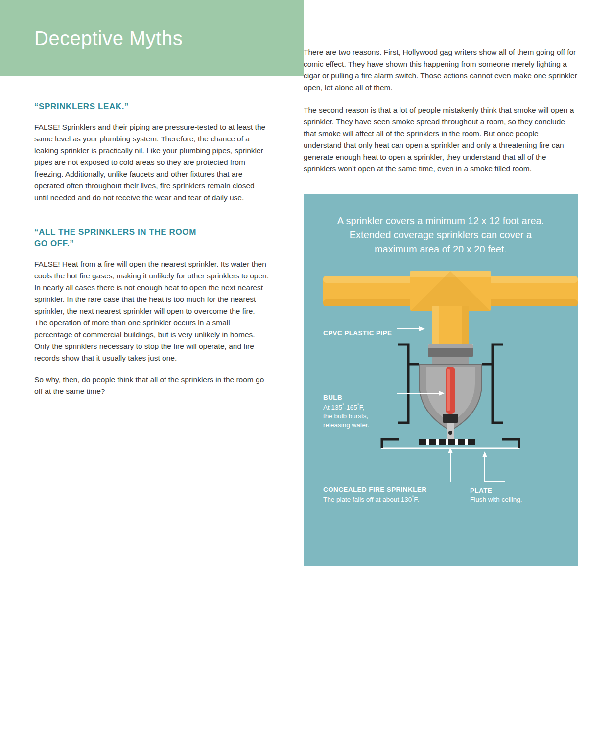Deceptive Myths
“SPRINKLERS LEAK.”
FALSE! Sprinklers and their piping are pressure-tested to at least the same level as your plumbing system. Therefore, the chance of a leaking sprinkler is practically nil. Like your plumbing pipes, sprinkler pipes are not exposed to cold areas so they are protected from freezing. Additionally, unlike faucets and other fixtures that are operated often throughout their lives, fire sprinklers remain closed until needed and do not receive the wear and tear of daily use.
“ALL THE SPRINKLERS IN THE ROOM
GO OFF.”
FALSE! Heat from a fire will open the nearest sprinkler. Its water then cools the hot fire gases, making it unlikely for other sprinklers to open. In nearly all cases there is not enough heat to open the next nearest sprinkler. In the rare case that the heat is too much for the nearest sprinkler, the next nearest sprinkler will open to overcome the fire. The operation of more than one sprinkler occurs in a small percentage of commercial buildings, but is very unlikely in homes. Only the sprinklers necessary to stop the fire will operate, and fire records show that it usually takes just one.
So why, then, do people think that all of the sprinklers in the room go off at the same time?
There are two reasons. First, Hollywood gag writers show all of them going off for comic effect. They have shown this happening from someone merely lighting a cigar or pulling a fire alarm switch. Those actions cannot even make one sprinkler open, let alone all of them.
The second reason is that a lot of people mistakenly think that smoke will open a sprinkler. They have seen smoke spread throughout a room, so they conclude that smoke will affect all of the sprinklers in the room. But once people understand that only heat can open a sprinkler and only a threatening fire can generate enough heat to open a sprinkler, they understand that all of the sprinklers won’t open at the same time, even in a smoke filled room.
A sprinkler covers a minimum 12 x 12 foot area. Extended coverage sprinklers can cover a maximum area of 20 x 20 feet.
CPVC PLASTIC PIPE
BULB At 135°-165°F,
the bulb bursts,
releasing water.
CONCEALED FIRE SPRINKLER The plate falls off at about 130°F.
PLATE Flush with ceiling.